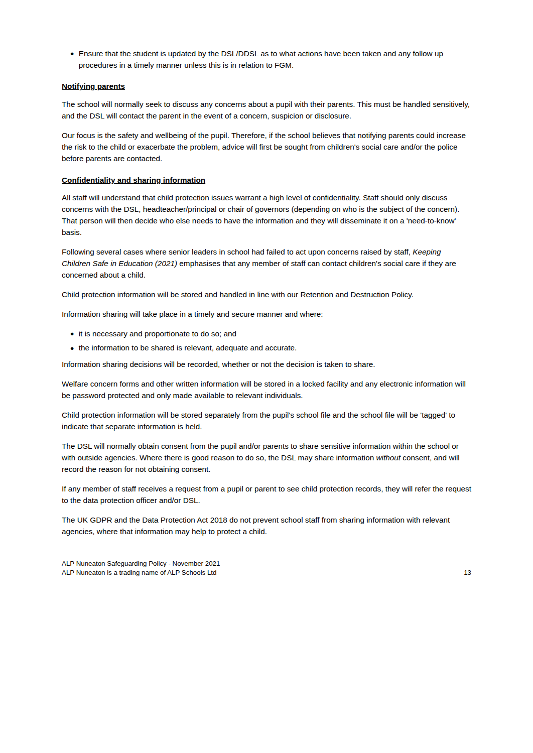Ensure that the student is updated by the DSL/DDSL as to what actions have been taken and any follow up procedures in a timely manner unless this is in relation to FGM.
Notifying parents
The school will normally seek to discuss any concerns about a pupil with their parents. This must be handled sensitively, and the DSL will contact the parent in the event of a concern, suspicion or disclosure.
Our focus is the safety and wellbeing of the pupil. Therefore, if the school believes that notifying parents could increase the risk to the child or exacerbate the problem, advice will first be sought from children's social care and/or the police before parents are contacted.
Confidentiality and sharing information
All staff will understand that child protection issues warrant a high level of confidentiality. Staff should only discuss concerns with the DSL, headteacher/principal or chair of governors (depending on who is the subject of the concern). That person will then decide who else needs to have the information and they will disseminate it on a 'need-to-know' basis.
Following several cases where senior leaders in school had failed to act upon concerns raised by staff, Keeping Children Safe in Education (2021) emphasises that any member of staff can contact children's social care if they are concerned about a child.
Child protection information will be stored and handled in line with our Retention and Destruction Policy.
Information sharing will take place in a timely and secure manner and where:
it is necessary and proportionate to do so; and
the information to be shared is relevant, adequate and accurate.
Information sharing decisions will be recorded, whether or not the decision is taken to share.
Welfare concern forms and other written information will be stored in a locked facility and any electronic information will be password protected and only made available to relevant individuals.
Child protection information will be stored separately from the pupil's school file and the school file will be 'tagged' to indicate that separate information is held.
The DSL will normally obtain consent from the pupil and/or parents to share sensitive information within the school or with outside agencies. Where there is good reason to do so, the DSL may share information without consent, and will record the reason for not obtaining consent.
If any member of staff receives a request from a pupil or parent to see child protection records, they will refer the request to the data protection officer and/or DSL.
The UK GDPR and the Data Protection Act 2018 do not prevent school staff from sharing information with relevant agencies, where that information may help to protect a child.
ALP Nuneaton Safeguarding Policy - November 2021 ALP Nuneaton is a trading name of ALP Schools Ltd 13